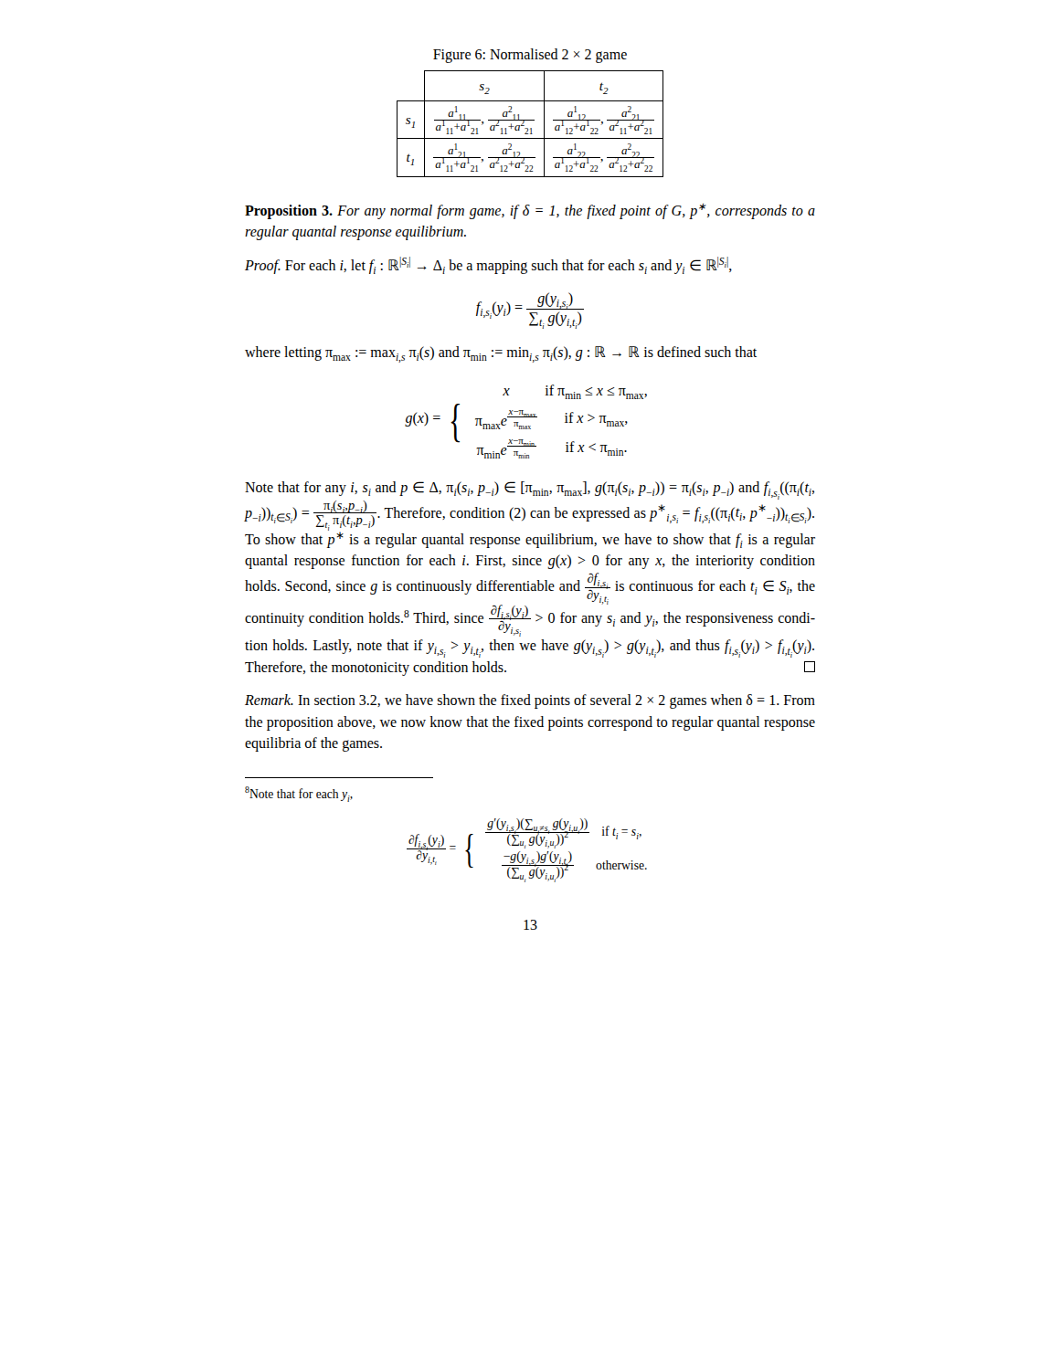Figure 6: Normalised 2 × 2 game
| | s 2 | t 2 |
| --- | --- | --- |
| s 1 | a 1 11 a 1 11 + a 1 21 , a 2 11 a 2 11 + a 2 21 | a 1 12 a 1 12 + a 1 22 , a 2 21 a 2 11 + a 2 21 |
| t 1 | a 1 21 a 1 11 + a 1 21 , a 2 12 a 2 12 + a 2 22 | a 1 22 a 1 12 + a 1 22 , a 2 22 a 2 12 + a 2 22 |
Proposition 3. For any normal form game, if δ = 1, the fixed point of G, p∗, corresponds to a regular quantal response equilibrium.
Proof. For each i, let fi : ℝ|Si| → Δi be a mapping such that for each si and yi ∈ ℝ|Si|,
fi,si(yi) = g(yi,si) ∑ti g(yi,ti)
where letting πmax := maxi,s πi(s) and πmin := mini,s πi(s), g : ℝ → ℝ is defined such that
g(x) = {
| x | if π min ≤ x ≤ π max , |
| π max e x −π max π max | if x > π max , |
| π min e x −π min π min | if x < π min . |
Note that for any i, si and p ∈ Δ, πi(si, p−i) ∈ [πmin, πmax], g(πi(si, p−i)) = πi(si, p−i) and fi,si((πi(ti, p−i))ti∈Si) = πi(si,p−i)∑ti πi(ti,p−i). Therefore, condition (2) can be expressed as p∗i,si = fi,si((πi(ti, p∗−i))ti∈Si). To show that p∗ is a regular quantal response equilibrium, we have to show that fi is a regular quantal response function for each i. First, since g(x) > 0 for any x, the interiority condition holds. Second, since g is continuously differentiable and ∂fi,si∂yi,ti is continuous for each ti ∈ Si, the continuity condition holds.8 Third, since ∂fi,si(yi)∂yi,si > 0 for any si and yi, the responsiveness condition holds. Lastly, note that if yi,si > yi,ti, then we have g(yi,si) > g(yi,ti), and thus fi,si(yi) > fi,ti(yi). Therefore, the monotonicity condition holds.
Remark. In section 3.2, we have shown the fixed points of several 2 × 2 games when δ = 1. From the proposition above, we now know that the fixed points correspond to regular quantal response equilibria of the games.
8Note that for each yi,
∂fi,si(yi) ∂yi,ti = {
| g ′( y i , s i )(∑ u i ≠ s i g ( y i , u i )) (∑ u i g ( y i , u i )) 2 | if t i = s i , |
| − g ( y i , s i ) g ′( y i , t i ) (∑ u i g ( y i , u i )) 2 | otherwise. |
13